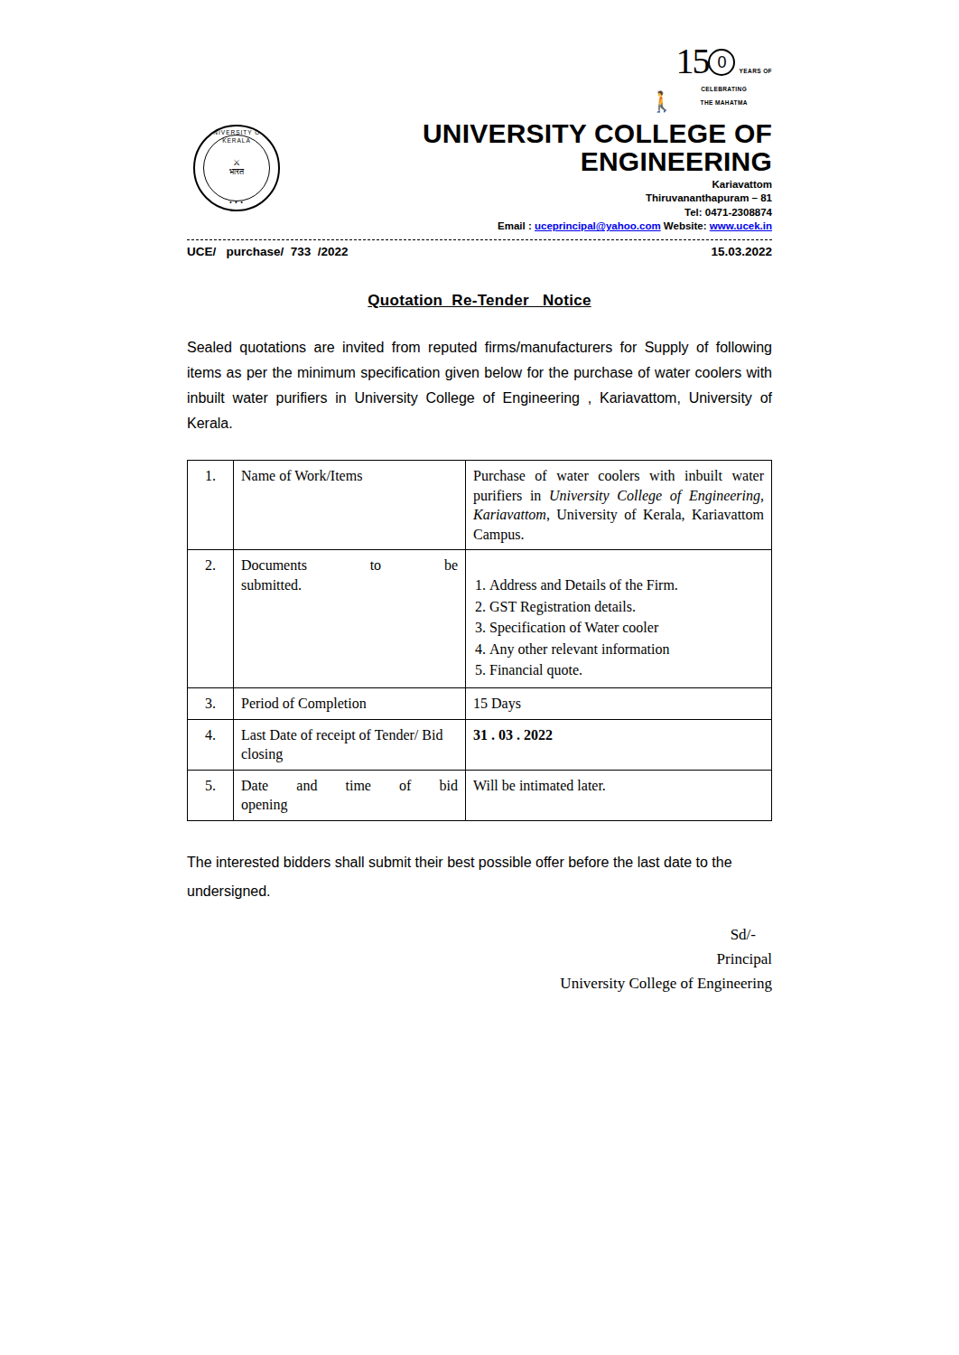🚶 150 YEARS OF
CELEBRATING
THE MAHATMA
University of Kerala
⚔
भारत
• • •
UNIVERSITY COLLEGE OF
ENGINEERING
Kariavattom
Thiruvananthapuram – 81
Tel: 0471-2308874
Email : uceprincipal@yahoo.com Website: www.ucek.in
UCE/ purchase/ 733 /2022 15.03.2022
Quotation Re-Tender Notice
Sealed quotations are invited from reputed firms/manufacturers for Supply of following items as per the minimum specification given below for the purchase of water coolers with inbuilt water purifiers in University College of Engineering , Kariavattom, University of Kerala.
| 1. | Name of Work/Items | Purchase of water coolers with inbuilt water purifiers in University College of Engineering, Kariavattom , University of Kerala, Kariavattom Campus. |
| 2. | Documents to be submitted. | Address and Details of the Firm. GST Registration details. Specification of Water cooler Any other relevant information Financial quote. |
| 3. | Period of Completion | 15 Days |
| 4. | Last Date of receipt of Tender/ Bid closing | 31 . 03 . 2022 |
| 5. | Date and time of bid opening | Will be intimated later. |
The interested bidders shall submit their best possible offer before the last date to the undersigned.
Sd/-
Principal
University College of Engineering